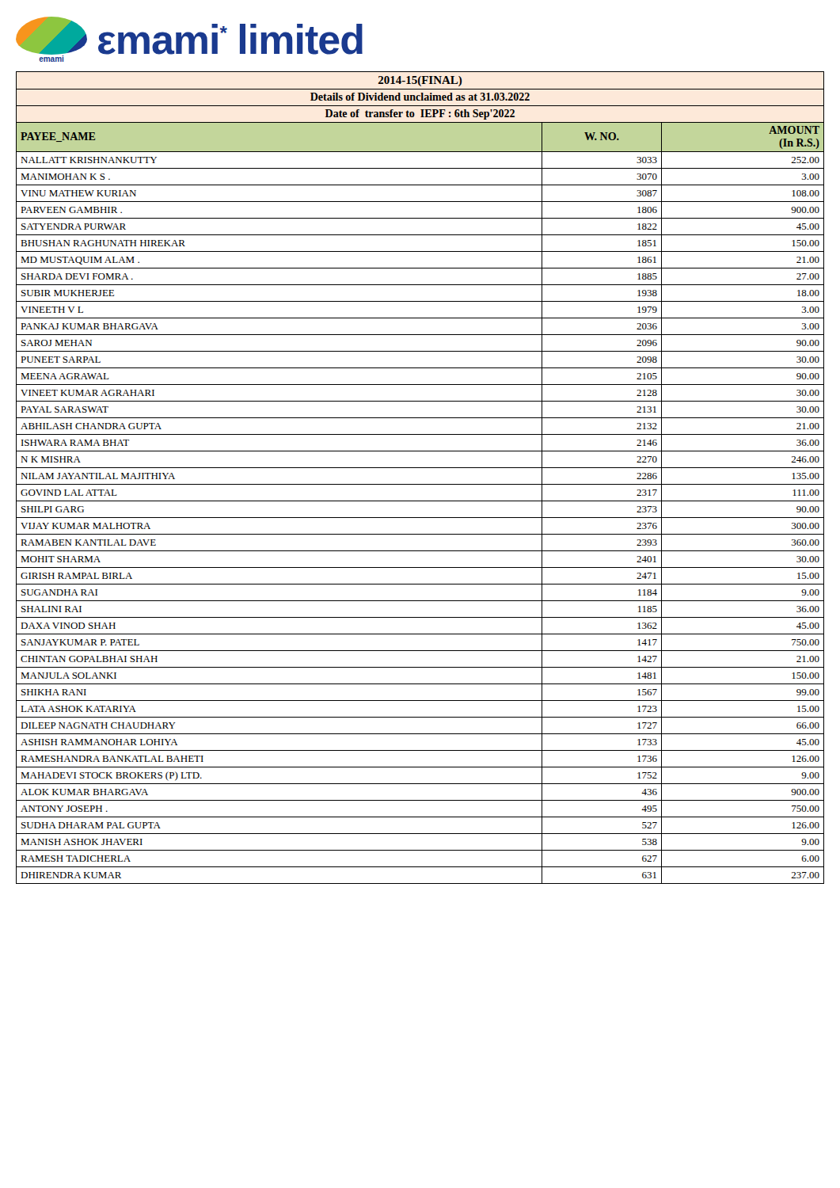emami
εmami* limited
| 2014-15(FINAL) |
| Details of Dividend unclaimed as at 31.03.2022 |
| Date of transfer to IEPF : 6th Sep'2022 |
| PAYEE_NAME | W. NO. | AMOUNT (In R.S.) |
| NALLATT KRISHNANKUTTY | 3033 | 252.00 |
| MANIMOHAN K S . | 3070 | 3.00 |
| VINU MATHEW KURIAN | 3087 | 108.00 |
| PARVEEN GAMBHIR . | 1806 | 900.00 |
| SATYENDRA PURWAR | 1822 | 45.00 |
| BHUSHAN RAGHUNATH HIREKAR | 1851 | 150.00 |
| MD MUSTAQUIM ALAM . | 1861 | 21.00 |
| SHARDA DEVI FOMRA . | 1885 | 27.00 |
| SUBIR MUKHERJEE | 1938 | 18.00 |
| VINEETH V L | 1979 | 3.00 |
| PANKAJ KUMAR BHARGAVA | 2036 | 3.00 |
| SAROJ MEHAN | 2096 | 90.00 |
| PUNEET SARPAL | 2098 | 30.00 |
| MEENA AGRAWAL | 2105 | 90.00 |
| VINEET KUMAR AGRAHARI | 2128 | 30.00 |
| PAYAL SARASWAT | 2131 | 30.00 |
| ABHILASH CHANDRA GUPTA | 2132 | 21.00 |
| ISHWARA RAMA BHAT | 2146 | 36.00 |
| N K MISHRA | 2270 | 246.00 |
| NILAM JAYANTILAL MAJITHIYA | 2286 | 135.00 |
| GOVIND LAL ATTAL | 2317 | 111.00 |
| SHILPI GARG | 2373 | 90.00 |
| VIJAY KUMAR MALHOTRA | 2376 | 300.00 |
| RAMABEN KANTILAL DAVE | 2393 | 360.00 |
| MOHIT SHARMA | 2401 | 30.00 |
| GIRISH RAMPAL BIRLA | 2471 | 15.00 |
| SUGANDHA RAI | 1184 | 9.00 |
| SHALINI RAI | 1185 | 36.00 |
| DAXA VINOD SHAH | 1362 | 45.00 |
| SANJAYKUMAR P. PATEL | 1417 | 750.00 |
| CHINTAN GOPALBHAI SHAH | 1427 | 21.00 |
| MANJULA SOLANKI | 1481 | 150.00 |
| SHIKHA RANI | 1567 | 99.00 |
| LATA ASHOK KATARIYA | 1723 | 15.00 |
| DILEEP NAGNATH CHAUDHARY | 1727 | 66.00 |
| ASHISH RAMMANOHAR LOHIYA | 1733 | 45.00 |
| RAMESHANDRA BANKATLAL BAHETI | 1736 | 126.00 |
| MAHADEVI STOCK BROKERS (P) LTD. | 1752 | 9.00 |
| ALOK KUMAR BHARGAVA | 436 | 900.00 |
| ANTONY JOSEPH . | 495 | 750.00 |
| SUDHA DHARAM PAL GUPTA | 527 | 126.00 |
| MANISH ASHOK JHAVERI | 538 | 9.00 |
| RAMESH TADICHERLA | 627 | 6.00 |
| DHIRENDRA KUMAR | 631 | 237.00 |